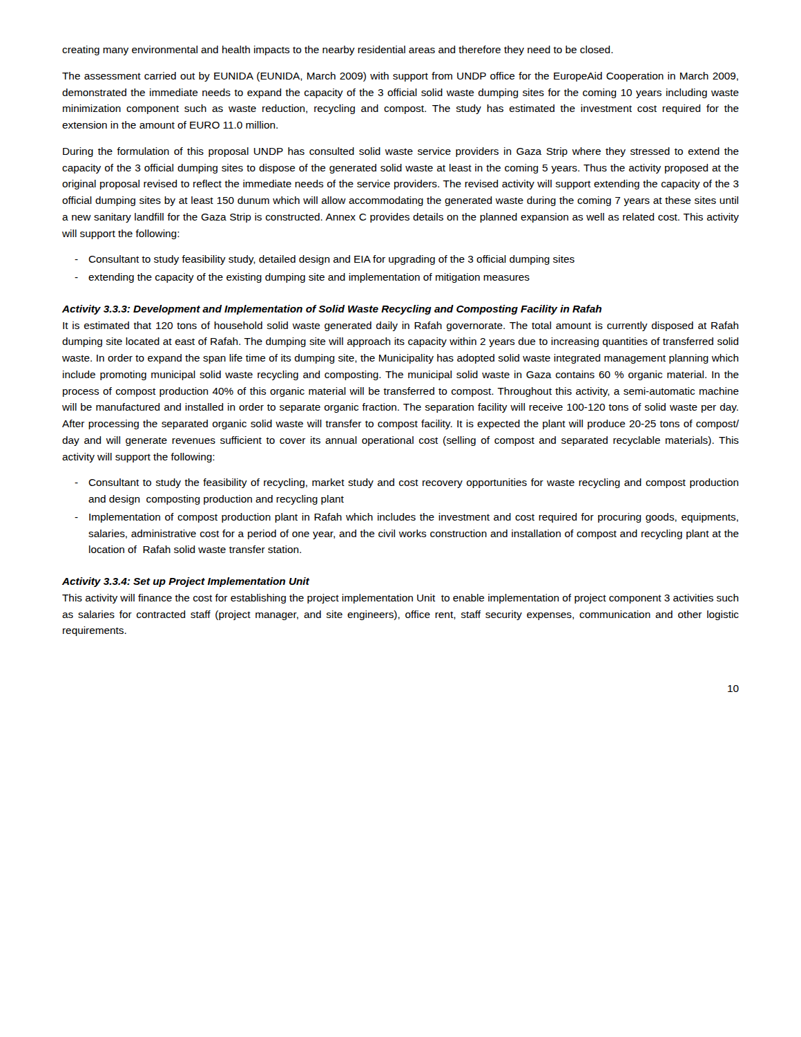creating many environmental and health impacts to the nearby residential areas and therefore they need to be closed.
The assessment carried out by EUNIDA (EUNIDA, March 2009) with support from UNDP office for the EuropeAid Cooperation in March 2009, demonstrated the immediate needs to expand the capacity of the 3 official solid waste dumping sites for the coming 10 years including waste minimization component such as waste reduction, recycling and compost. The study has estimated the investment cost required for the extension in the amount of EURO 11.0 million.
During the formulation of this proposal UNDP has consulted solid waste service providers in Gaza Strip where they stressed to extend the capacity of the 3 official dumping sites to dispose of the generated solid waste at least in the coming 5 years. Thus the activity proposed at the original proposal revised to reflect the immediate needs of the service providers. The revised activity will support extending the capacity of the 3 official dumping sites by at least 150 dunum which will allow accommodating the generated waste during the coming 7 years at these sites until a new sanitary landfill for the Gaza Strip is constructed. Annex C provides details on the planned expansion as well as related cost. This activity will support the following:
Consultant to study feasibility study, detailed design and EIA for upgrading of the 3 official dumping sites
extending the capacity of the existing dumping site and implementation of mitigation measures
Activity 3.3.3: Development and Implementation of Solid Waste Recycling and Composting Facility in Rafah
It is estimated that 120 tons of household solid waste generated daily in Rafah governorate. The total amount is currently disposed at Rafah dumping site located at east of Rafah. The dumping site will approach its capacity within 2 years due to increasing quantities of transferred solid waste. In order to expand the span life time of its dumping site, the Municipality has adopted solid waste integrated management planning which include promoting municipal solid waste recycling and composting. The municipal solid waste in Gaza contains 60 % organic material. In the process of compost production 40% of this organic material will be transferred to compost. Throughout this activity, a semi-automatic machine will be manufactured and installed in order to separate organic fraction. The separation facility will receive 100-120 tons of solid waste per day. After processing the separated organic solid waste will transfer to compost facility. It is expected the plant will produce 20-25 tons of compost/ day and will generate revenues sufficient to cover its annual operational cost (selling of compost and separated recyclable materials). This activity will support the following:
Consultant to study the feasibility of recycling, market study and cost recovery opportunities for waste recycling and compost production and design composting production and recycling plant
Implementation of compost production plant in Rafah which includes the investment and cost required for procuring goods, equipments, salaries, administrative cost for a period of one year, and the civil works construction and installation of compost and recycling plant at the location of Rafah solid waste transfer station.
Activity 3.3.4: Set up Project Implementation Unit
This activity will finance the cost for establishing the project implementation Unit to enable implementation of project component 3 activities such as salaries for contracted staff (project manager, and site engineers), office rent, staff security expenses, communication and other logistic requirements.
10